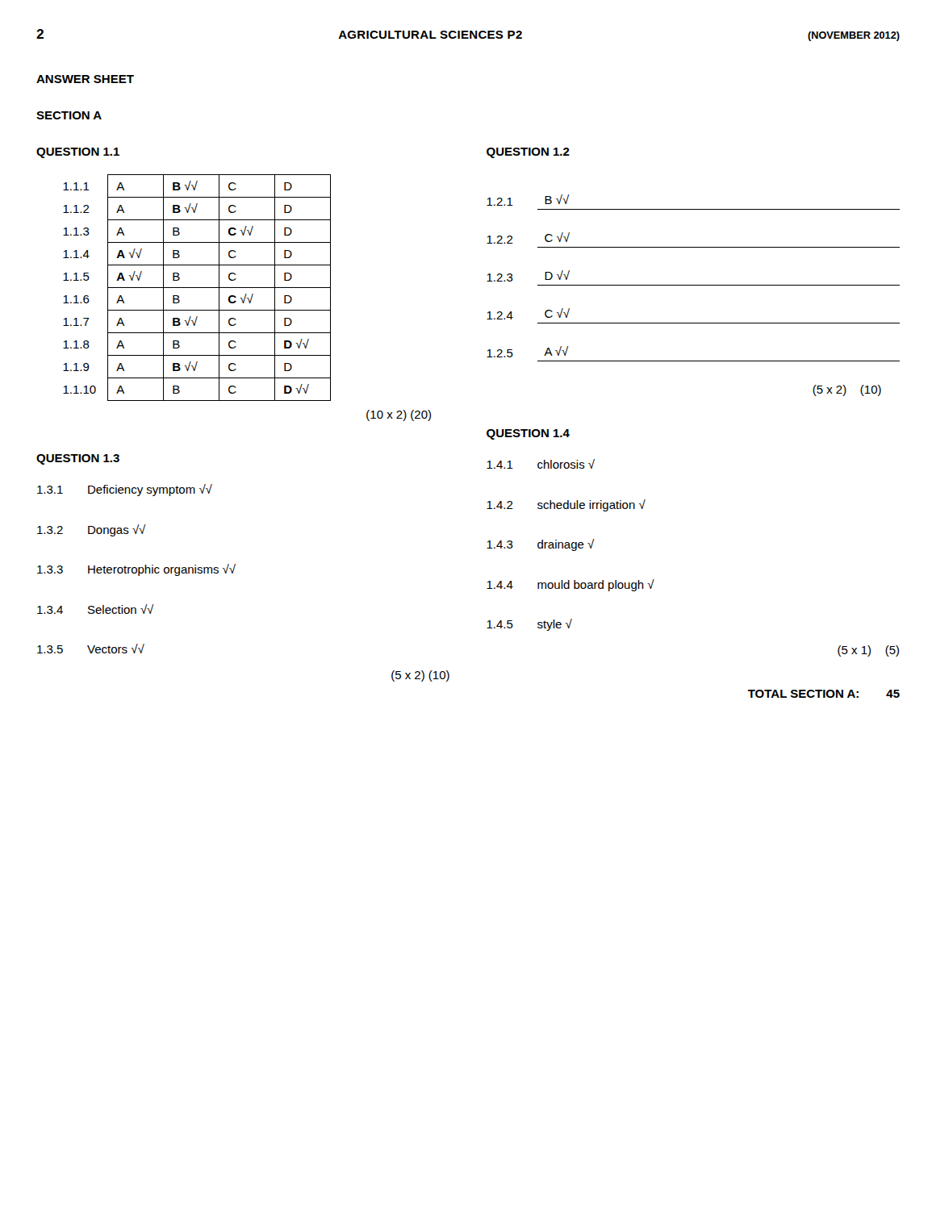2 AGRICULTURAL SCIENCES P2 (NOVEMBER 2012)
ANSWER SHEET
SECTION A
QUESTION 1.1
| 1.1.1 | A | B √√ | C | D |
| 1.1.2 | A | B √√ | C | D |
| 1.1.3 | A | B | C √√ | D |
| 1.1.4 | A √√ | B | C | D |
| 1.1.5 | A √√ | B | C | D |
| 1.1.6 | A | B | C √√ | D |
| 1.1.7 | A | B √√ | C | D |
| 1.1.8 | A | B | C | D √√ |
| 1.1.9 | A | B √√ | C | D |
| 1.1.10 | A | B | C | D √√ |
(10 x 2) (20)
QUESTION 1.3
1.3.1 Deficiency symptom √√
1.3.2 Dongas √√
1.3.3 Heterotrophic organisms √√
1.3.4 Selection √√
1.3.5 Vectors √√
(5 x 2) (10)
QUESTION 1.2
1.2.1 B √√
1.2.2 C √√
1.2.3 D √√
1.2.4 C √√
1.2.5 A √√
(5 x 2) (10)
QUESTION 1.4
1.4.1 chlorosis √
1.4.2 schedule irrigation √
1.4.3 drainage √
1.4.4 mould board plough √
1.4.5 style √
(5 x 1) (5)
TOTAL SECTION A:45